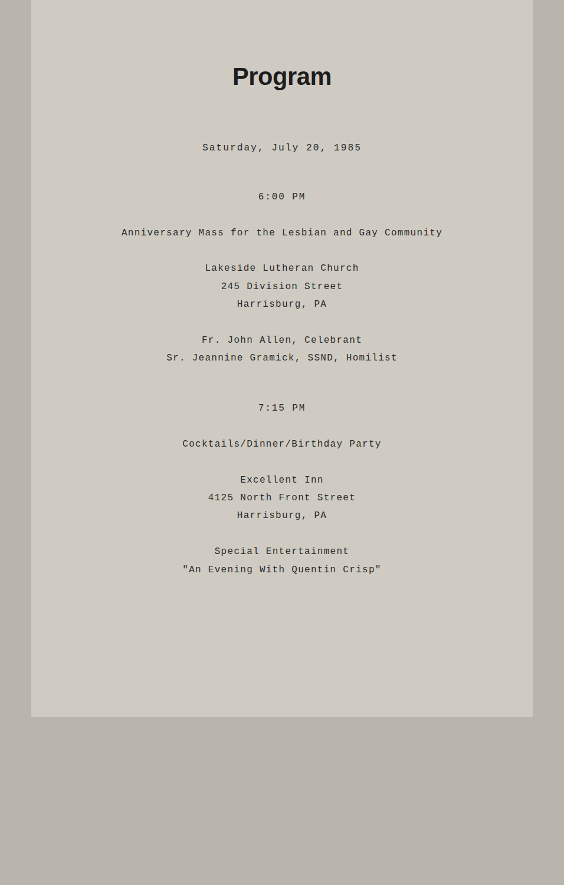Program
Saturday, July 20, 1985
6:00 PM
Anniversary Mass for the Lesbian and Gay Community
Lakeside Lutheran Church
245 Division Street
Harrisburg, PA
Fr. John Allen, Celebrant
Sr. Jeannine Gramick, SSND, Homilist
7:15 PM
Cocktails/Dinner/Birthday Party
Excellent Inn
4125 North Front Street
Harrisburg, PA
Special Entertainment
"An Evening With Quentin Crisp"